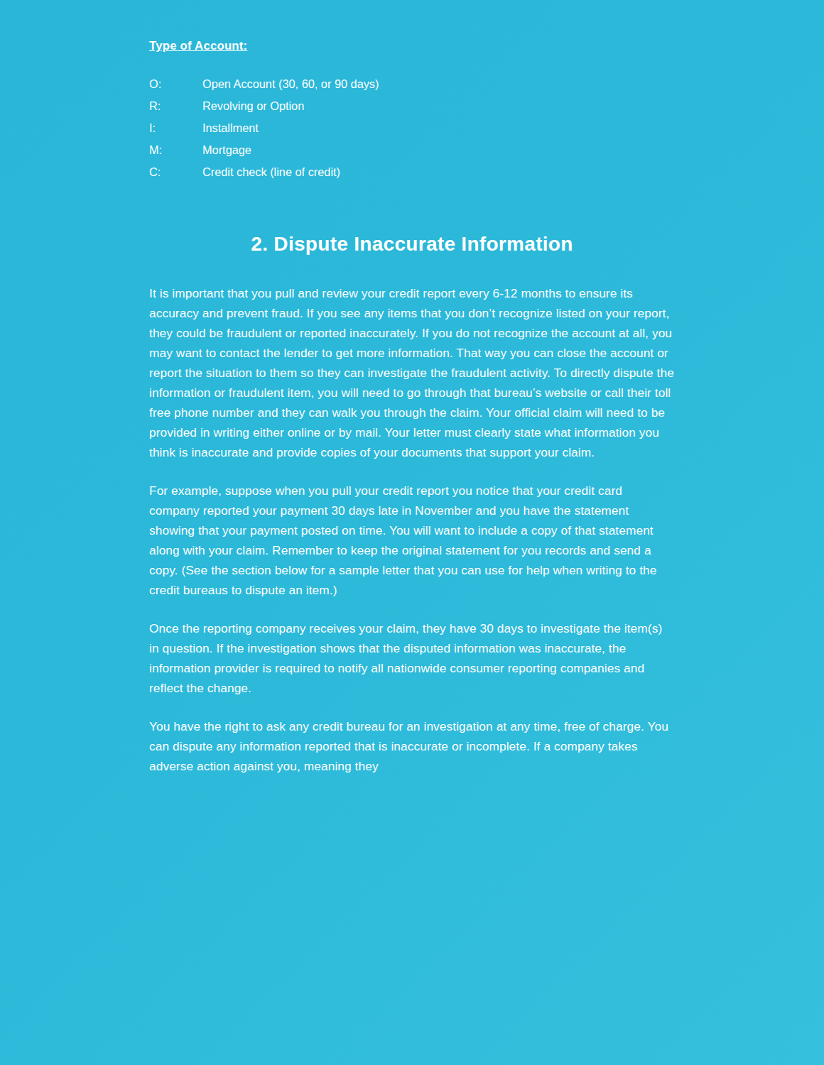Type of Account:
| O: | Open Account (30, 60, or 90 days) |
| R: | Revolving or Option |
| I: | Installment |
| M: | Mortgage |
| C: | Credit check (line of credit) |
2. Dispute Inaccurate Information
It is important that you pull and review your credit report every 6-12 months to ensure its accuracy and prevent fraud. If you see any items that you don’t recognize listed on your report, they could be fraudulent or reported inaccurately. If you do not recognize the account at all, you may want to contact the lender to get more information. That way you can close the account or report the situation to them so they can investigate the fraudulent activity. To directly dispute the information or fraudulent item, you will need to go through that bureau’s website or call their toll free phone number and they can walk you through the claim. Your official claim will need to be provided in writing either online or by mail. Your letter must clearly state what information you think is inaccurate and provide copies of your documents that support your claim.
For example, suppose when you pull your credit report you notice that your credit card company reported your payment 30 days late in November and you have the statement showing that your payment posted on time. You will want to include a copy of that statement along with your claim. Remember to keep the original statement for you records and send a copy. (See the section below for a sample letter that you can use for help when writing to the credit bureaus to dispute an item.)
Once the reporting company receives your claim, they have 30 days to investigate the item(s) in question. If the investigation shows that the disputed information was inaccurate, the information provider is required to notify all nationwide consumer reporting companies and reflect the change.
You have the right to ask any credit bureau for an investigation at any time, free of charge. You can dispute any information reported that is inaccurate or incomplete. If a company takes adverse action against you, meaning they